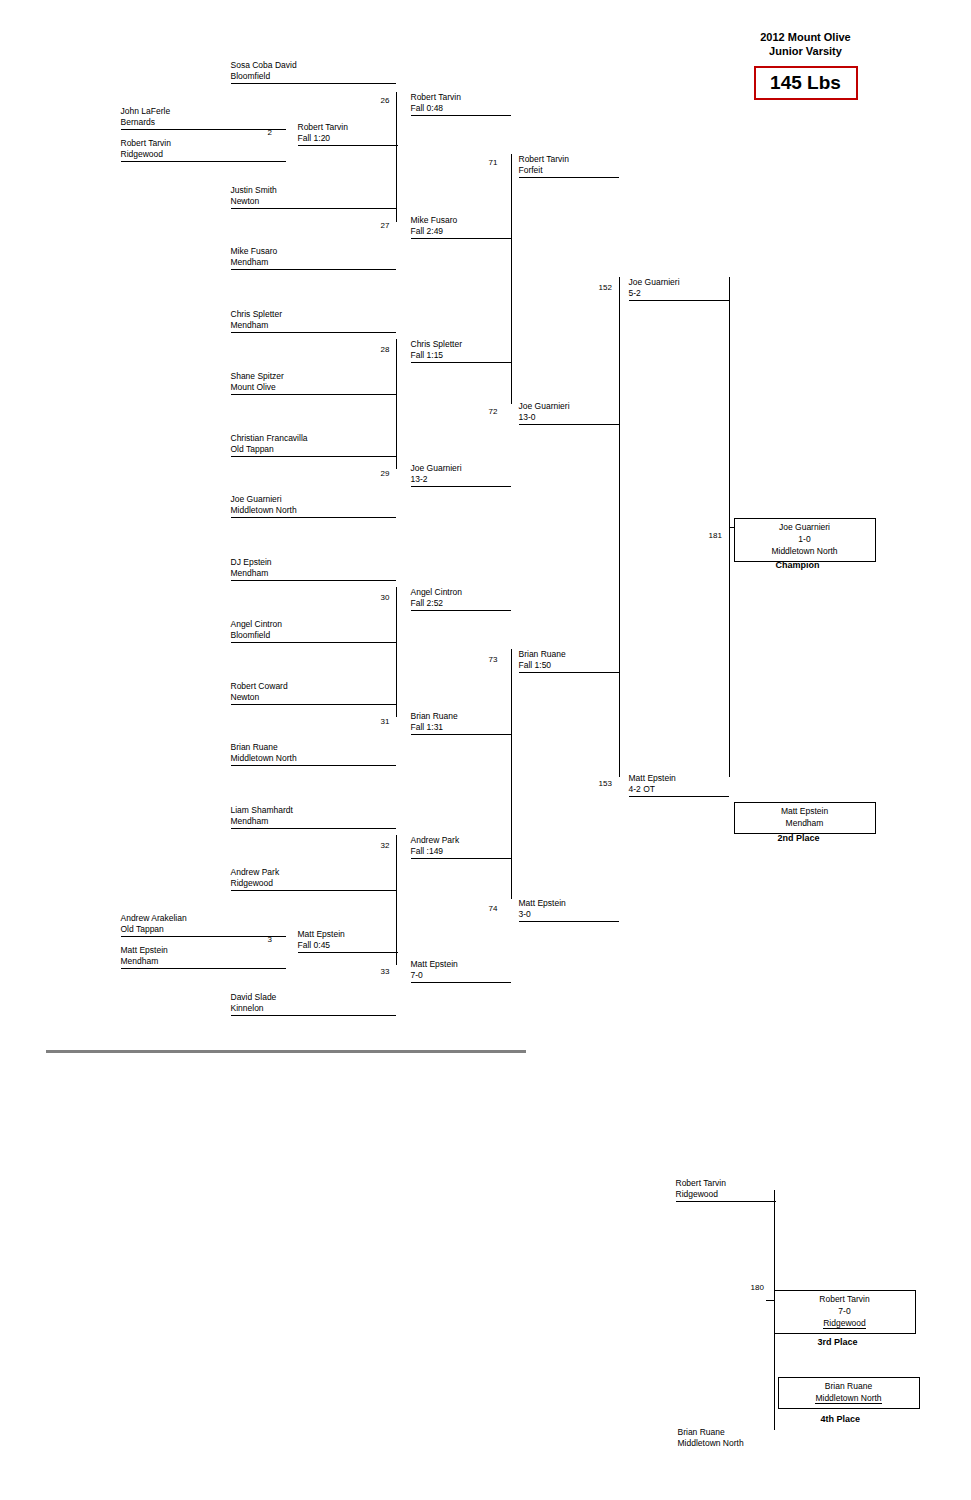2012 Mount Olive
Junior Varsity
145 Lbs
Sosa Coba David Bloomfield
John LaFerle Bernards
2
Robert Tarvin Fall 1:20
Robert Tarvin Ridgewood
26
Robert Tarvin Fall 0:48
Justin Smith Newton
27
Mike Fusaro Fall 2:49
Mike Fusaro Mendham
71
Robert Tarvin Forfeit
Chris Spletter Mendham
28
Chris Spletter Fall 1:15
Shane Spitzer Mount Olive
Christian Francavilla Old Tappan
29
Joe Guarnieri 13-2
Joe Guarnieri Middletown North
72
Joe Guarnieri 13-0
152
Joe Guarnieri 5-2
DJ Epstein Mendham
30
Angel Cintron Fall 2:52
Angel Cintron Bloomfield
Robert Coward Newton
31
Brian Ruane Fall 1:31
Brian Ruane Middletown North
73
Brian Ruane Fall 1:50
Liam Shamhardt Mendham
32
Andrew Park Fall :149
Andrew Park Ridgewood
Andrew Arakelian Old Tappan
3
Matt Epstein Fall 0:45
Matt Epstein Mendham
33
Matt Epstein 7-0
David Slade Kinnelon
74
Matt Epstein 3-0
153
Matt Epstein 4-2 OT
181
Joe Guarnieri
1-0
Middletown North
Champion
Matt Epstein
Mendham
2nd Place
Robert Tarvin Ridgewood
180
Robert Tarvin
7-0
Ridgewood
3rd Place
Brian Ruane
Middletown North
4th Place
Brian Ruane Middletown North